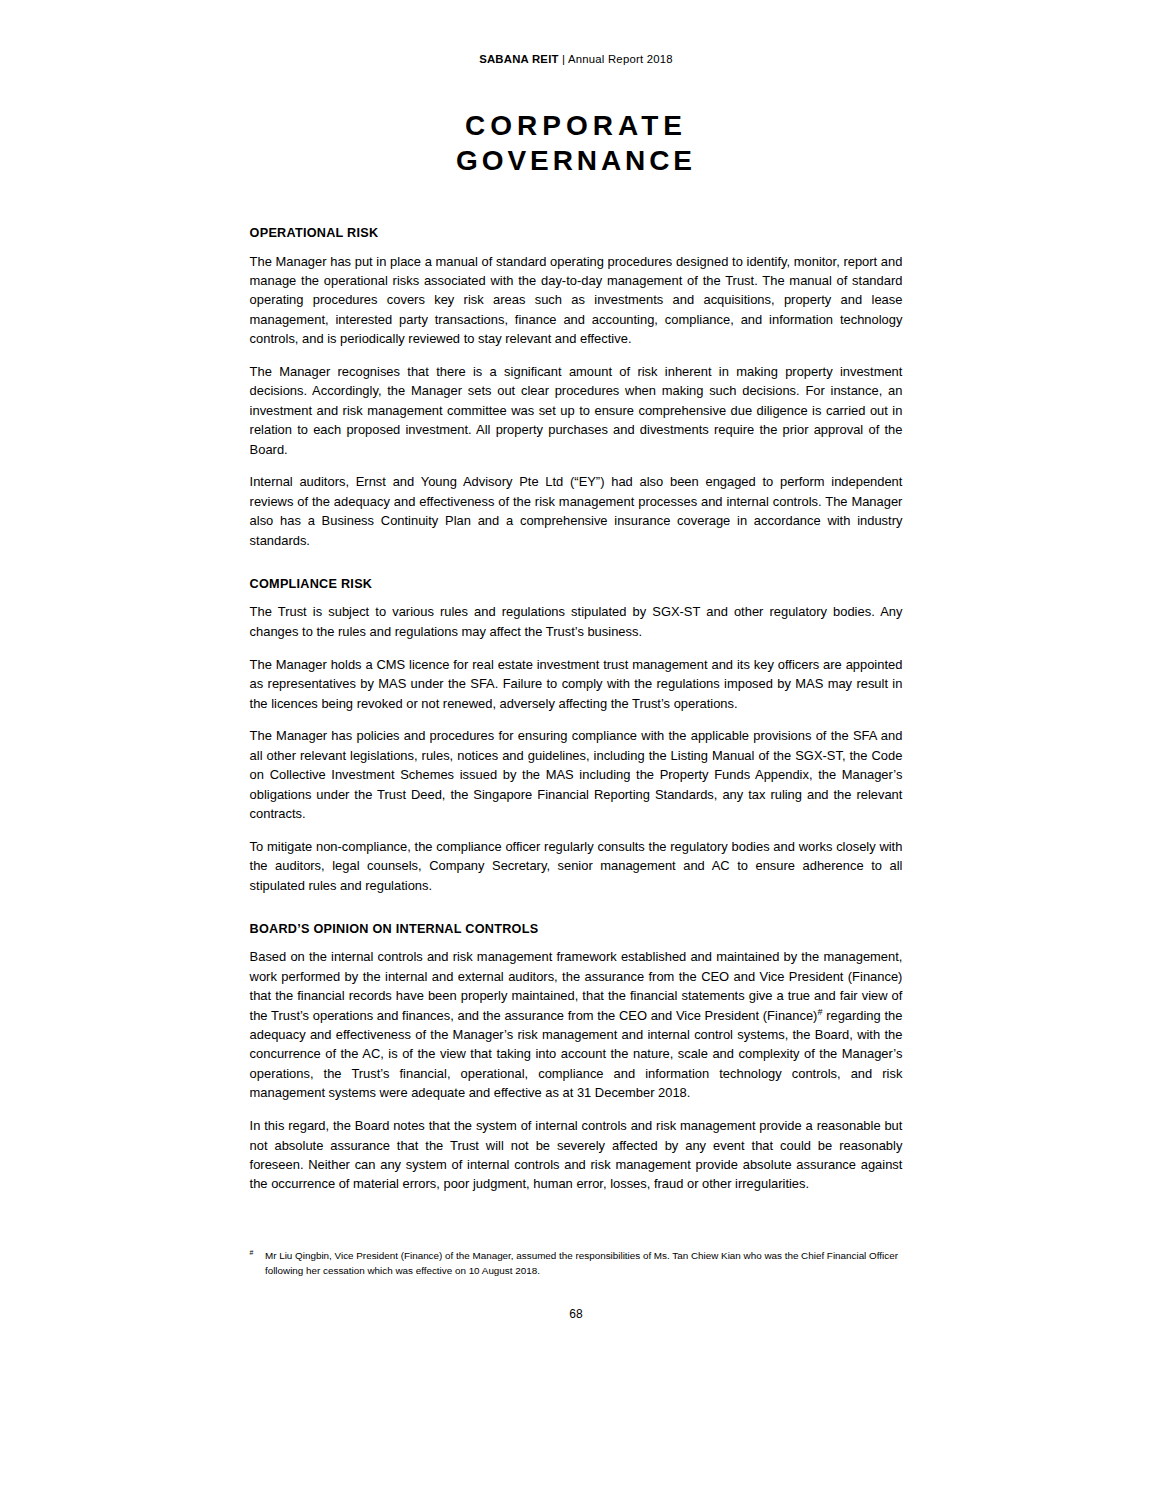SABANA REIT | Annual Report 2018
CORPORATEGOVERNANCE
Operational Risk
The Manager has put in place a manual of standard operating procedures designed to identify, monitor, report and manage the operational risks associated with the day-to-day management of the Trust. The manual of standard operating procedures covers key risk areas such as investments and acquisitions, property and lease management, interested party transactions, finance and accounting, compliance, and information technology controls, and is periodically reviewed to stay relevant and effective.
The Manager recognises that there is a significant amount of risk inherent in making property investment decisions. Accordingly, the Manager sets out clear procedures when making such decisions. For instance, an investment and risk management committee was set up to ensure comprehensive due diligence is carried out in relation to each proposed investment. All property purchases and divestments require the prior approval of the Board.
Internal auditors, Ernst and Young Advisory Pte Ltd (“EY”) had also been engaged to perform independent reviews of the adequacy and effectiveness of the risk management processes and internal controls. The Manager also has a Business Continuity Plan and a comprehensive insurance coverage in accordance with industry standards.
Compliance Risk
The Trust is subject to various rules and regulations stipulated by SGX-ST and other regulatory bodies. Any changes to the rules and regulations may affect the Trust’s business.
The Manager holds a CMS licence for real estate investment trust management and its key officers are appointed as representatives by MAS under the SFA. Failure to comply with the regulations imposed by MAS may result in the licences being revoked or not renewed, adversely affecting the Trust’s operations.
The Manager has policies and procedures for ensuring compliance with the applicable provisions of the SFA and all other relevant legislations, rules, notices and guidelines, including the Listing Manual of the SGX-ST, the Code on Collective Investment Schemes issued by the MAS including the Property Funds Appendix, the Manager’s obligations under the Trust Deed, the Singapore Financial Reporting Standards, any tax ruling and the relevant contracts.
To mitigate non-compliance, the compliance officer regularly consults the regulatory bodies and works closely with the auditors, legal counsels, Company Secretary, senior management and AC to ensure adherence to all stipulated rules and regulations.
Board’s Opinion on Internal Controls
Based on the internal controls and risk management framework established and maintained by the management, work performed by the internal and external auditors, the assurance from the CEO and Vice President (Finance) that the financial records have been properly maintained, that the financial statements give a true and fair view of the Trust’s operations and finances, and the assurance from the CEO and Vice President (Finance)# regarding the adequacy and effectiveness of the Manager’s risk management and internal control systems, the Board, with the concurrence of the AC, is of the view that taking into account the nature, scale and complexity of the Manager’s operations, the Trust’s financial, operational, compliance and information technology controls, and risk management systems were adequate and effective as at 31 December 2018.
In this regard, the Board notes that the system of internal controls and risk management provide a reasonable but not absolute assurance that the Trust will not be severely affected by any event that could be reasonably foreseen. Neither can any system of internal controls and risk management provide absolute assurance against the occurrence of material errors, poor judgment, human error, losses, fraud or other irregularities.
# Mr Liu Qingbin, Vice President (Finance) of the Manager, assumed the responsibilities of Ms. Tan Chiew Kian who was the Chief Financial Officer following her cessation which was effective on 10 August 2018.
68